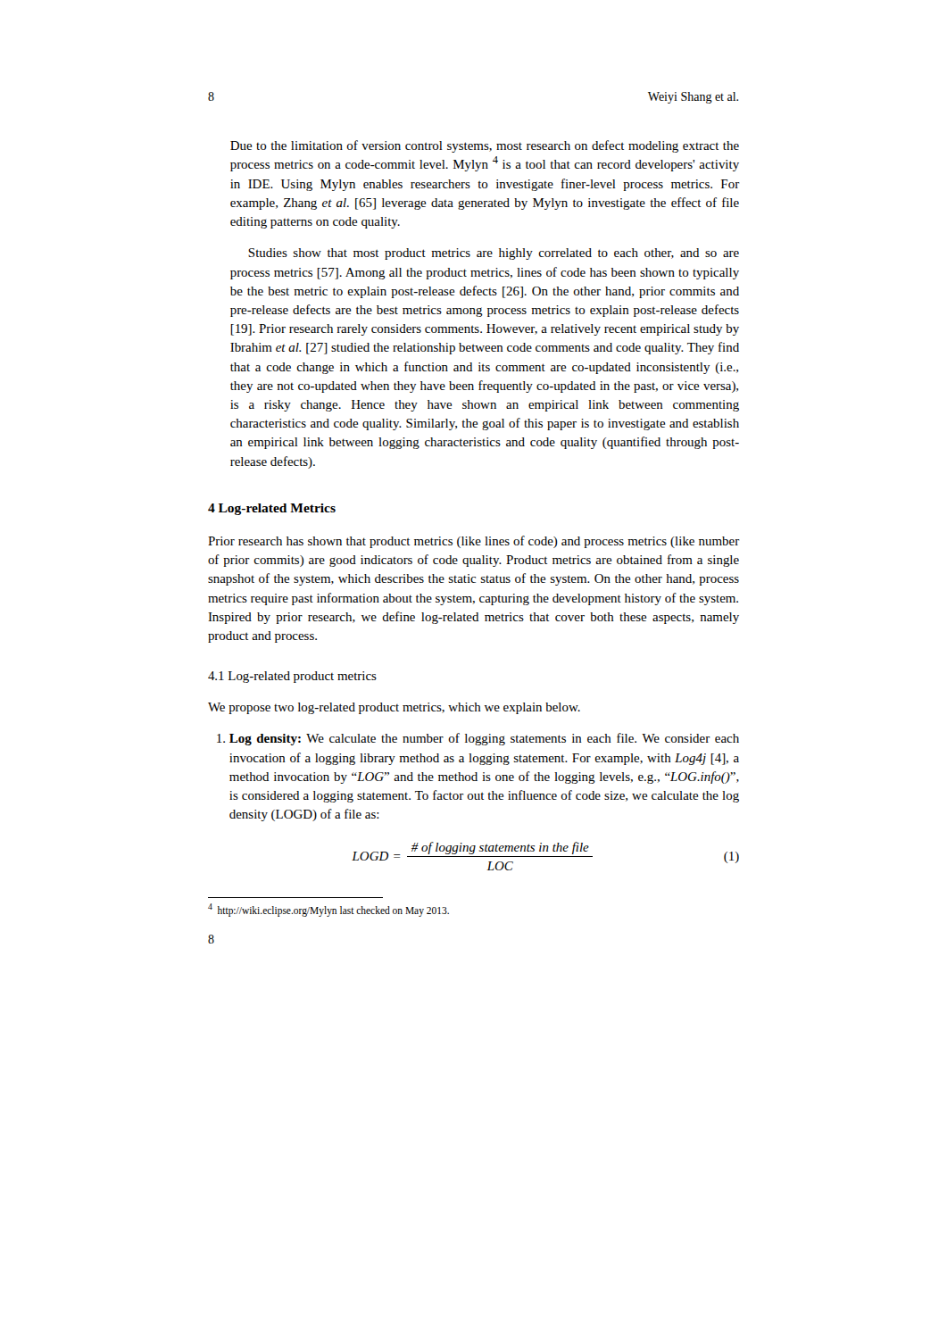8 Weiyi Shang et al.
Due to the limitation of version control systems, most research on defect modeling extract the process metrics on a code-commit level. Mylyn 4 is a tool that can record developers' activity in IDE. Using Mylyn enables researchers to investigate finer-level process metrics. For example, Zhang et al. [65] leverage data generated by Mylyn to investigate the effect of file editing patterns on code quality.
Studies show that most product metrics are highly correlated to each other, and so are process metrics [57]. Among all the product metrics, lines of code has been shown to typically be the best metric to explain post-release defects [26]. On the other hand, prior commits and pre-release defects are the best metrics among process metrics to explain post-release defects [19]. Prior research rarely considers comments. However, a relatively recent empirical study by Ibrahim et al. [27] studied the relationship between code comments and code quality. They find that a code change in which a function and its comment are co-updated inconsistently (i.e., they are not co-updated when they have been frequently co-updated in the past, or vice versa), is a risky change. Hence they have shown an empirical link between commenting characteristics and code quality. Similarly, the goal of this paper is to investigate and establish an empirical link between logging characteristics and code quality (quantified through post-release defects).
4 Log-related Metrics
Prior research has shown that product metrics (like lines of code) and process metrics (like number of prior commits) are good indicators of code quality. Product metrics are obtained from a single snapshot of the system, which describes the static status of the system. On the other hand, process metrics require past information about the system, capturing the development history of the system. Inspired by prior research, we define log-related metrics that cover both these aspects, namely product and process.
4.1 Log-related product metrics
We propose two log-related product metrics, which we explain below.
Log density: We calculate the number of logging statements in each file. We consider each invocation of a logging library method as a logging statement. For example, with Log4j [4], a method invocation by “LOG” and the method is one of the logging levels, e.g., “LOG.info()”, is considered a logging statement. To factor out the influence of code size, we calculate the log density (LOGD) of a file as:
LOGD = # of logging statements in the file LOC
(1)
4 http://wiki.eclipse.org/Mylyn last checked on May 2013.
8